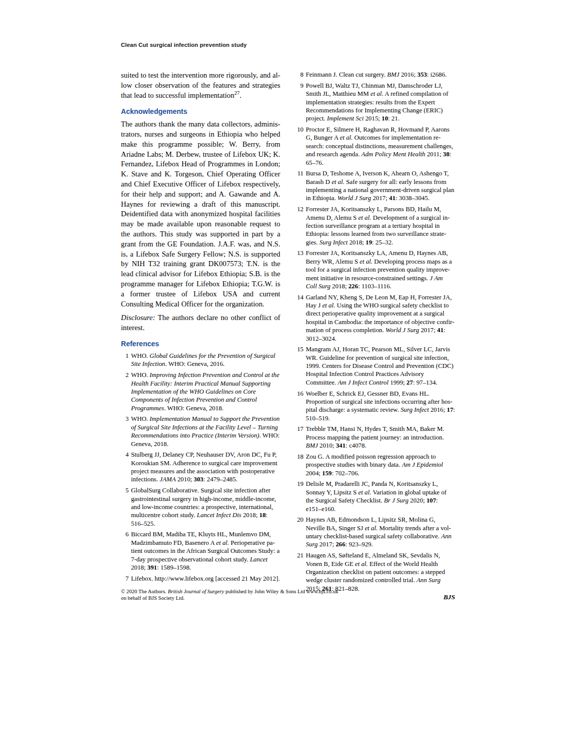Clean Cut surgical infection prevention study
suited to test the intervention more rigorously, and allow closer observation of the features and strategies that lead to successful implementation27.
Acknowledgements
The authors thank the many data collectors, administrators, nurses and surgeons in Ethiopia who helped make this programme possible; W. Berry, from Ariadne Labs; M. Derbew, trustee of Lifebox UK; K. Fernandez, Lifebox Head of Programmes in London; K. Stave and K. Torgeson, Chief Operating Officer and Chief Executive Officer of Lifebox respectively, for their help and support; and A. Gawande and A. Haynes for reviewing a draft of this manuscript. Deidentified data with anonymized hospital facilities may be made available upon reasonable request to the authors. This study was supported in part by a grant from the GE Foundation. J.A.F. was, and N.S. is, a Lifebox Safe Surgery Fellow; N.S. is supported by NIH T32 training grant DK007573; T.N. is the lead clinical advisor for Lifebox Ethiopia; S.B. is the programme manager for Lifebox Ethiopia; T.G.W. is a former trustee of Lifebox USA and current Consulting Medical Officer for the organization.
Disclosure: The authors declare no other conflict of interest.
References
WHO. Global Guidelines for the Prevention of Surgical Site Infection. WHO: Geneva, 2016.
WHO. Improving Infection Prevention and Control at the Health Facility: Interim Practical Manual Supporting Implementation of the WHO Guidelines on Core Components of Infection Prevention and Control Programmes. WHO: Geneva, 2018.
WHO. Implementation Manual to Support the Prevention of Surgical Site Infections at the Facility Level – Turning Recommendations into Practice (Interim Version). WHO: Geneva, 2018.
Stulberg JJ, Delaney CP, Neuhauser DV, Aron DC, Fu P, Koroukian SM. Adherence to surgical care improvement project measures and the association with postoperative infections. JAMA 2010; 303: 2479–2485.
GlobalSurg Collaborative. Surgical site infection after gastrointestinal surgery in high-income, middle-income, and low-income countries: a prospective, international, multicentre cohort study. Lancet Infect Dis 2018; 18: 516–525.
Biccard BM, Madiba TE, Kluyts HL, Munlemvo DM, Madzimbamuto FD, Basenero A et al. Perioperative patient outcomes in the African Surgical Outcomes Study: a 7-day prospective observational cohort study. Lancet 2018; 391: 1589–1598.
Lifebox. http://www.lifebox.org [accessed 21 May 2012].
Feinmann J. Clean cut surgery. BMJ 2016; 353: i2686.
Powell BJ, Waltz TJ, Chinman MJ, Damschroder LJ, Smith JL, Matthieu MM et al. A refined compilation of implementation strategies: results from the Expert Recommendations for Implementing Change (ERIC) project. Implement Sci 2015; 10: 21.
Proctor E, Silmere H, Raghavan R, Hovmand P, Aarons G, Bunger A et al. Outcomes for implementation research: conceptual distinctions, measurement challenges, and research agenda. Adm Policy Ment Health 2011; 38: 65–76.
Bursa D, Teshome A, Iverson K, Ahearn O, Ashengo T, Barash D et al. Safe surgery for all: early lessons from implementing a national government-driven surgical plan in Ethiopia. World J Surg 2017; 41: 3038–3045.
Forrester JA, Koritsanszky L, Parsons BD, Hailu M, Amenu D, Alemu S et al. Development of a surgical infection surveillance program at a tertiary hospital in Ethiopia: lessons learned from two surveillance strategies. Surg Infect 2018; 19: 25–32.
Forrester JA, Koritsanszky LA, Amenu D, Haynes AB, Berry WR, Alemu S et al. Developing process maps as a tool for a surgical infection prevention quality improvement initiative in resource-constrained settings. J Am Coll Surg 2018; 226: 1103–1116.
Garland NY, Kheng S, De Leon M, Eap H, Forrester JA, Hay J et al. Using the WHO surgical safety checklist to direct perioperative quality improvement at a surgical hospital in Cambodia: the importance of objective confirmation of process completion. World J Surg 2017; 41: 3012–3024.
Mangram AJ, Horan TC, Pearson ML, Silver LC, Jarvis WR. Guideline for prevention of surgical site infection, 1999. Centers for Disease Control and Prevention (CDC) Hospital Infection Control Practices Advisory Committee. Am J Infect Control 1999; 27: 97–134.
Woelber E, Schrick EJ, Gessner BD, Evans HL. Proportion of surgical site infections occurring after hospital discharge: a systematic review. Surg Infect 2016; 17: 510–519.
Trebble TM, Hansi N, Hydes T, Smith MA, Baker M. Process mapping the patient journey: an introduction. BMJ 2010; 341: c4078.
Zou G. A modified poisson regression approach to prospective studies with binary data. Am J Epidemiol 2004; 159: 702–706.
Delisle M, Pradarelli JC, Panda N, Koritsanszky L, Sonnay Y, Lipsitz S et al. Variation in global uptake of the Surgical Safety Checklist. Br J Surg 2020; 107: e151–e160.
Haynes AB, Edmondson L, Lipsitz SR, Molina G, Neville BA, Singer SJ et al. Mortality trends after a voluntary checklist-based surgical safety collaborative. Ann Surg 2017; 266: 923–929.
Haugen AS, Søfteland E, Almeland SK, Sevdalis N, Vonen B, Eide GE et al. Effect of the World Health Organization checklist on patient outcomes: a stepped wedge cluster randomized controlled trial. Ann Surg 2015; 261: 821–828.
© 2020 The Authors. British Journal of Surgery published by John Wiley & Sons Ltd www.bjs.co.uk
on behalf of BJS Society Ltd.
BJS